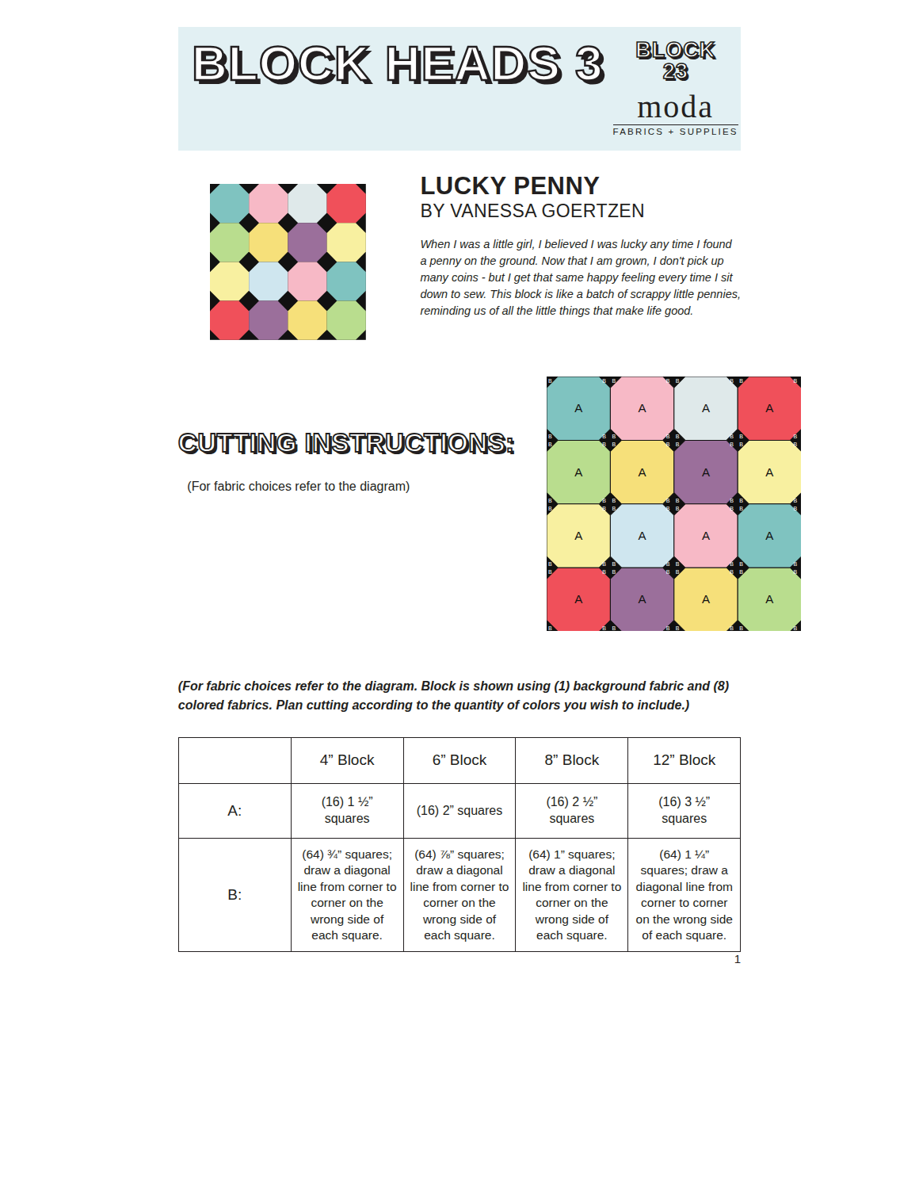BLOCK HEADS 3
BLOCK
23
moda FABRICS + SUPPLIES
LUCKY PENNY
BY VANESSA GOERTZEN
When I was a little girl, I believed I was lucky any time I found a penny on the ground. Now that I am grown, I don't pick up many coins - but I get that same happy feeling every time I sit down to sew. This block is like a batch of scrappy little pennies, reminding us of all the little things that make life good.
CUTTING INSTRUCTIONS:
(For fabric choices refer to the diagram)
AAAA AAAA AAAA AAAA BB BB BB BB BB BB BB BB BB BB BB BB BB BB BB BB BB BB BB BB BB BB BB BB BB BB BB BB BB BB BB BB
(For fabric choices refer to the diagram. Block is shown using (1) background fabric and (8) colored fabrics. Plan cutting according to the quantity of colors you wish to include.)
| | 4” Block | 6” Block | 8” Block | 12” Block |
| --- | --- | --- | --- | --- |
| A: | (16) 1 ½” squares | (16) 2” squares | (16) 2 ½” squares | (16) 3 ½” squares |
| B: | (64) ¾” squares; draw a diagonal line from corner to corner on the wrong side of each square. | (64) ⅞” squares; draw a diagonal line from corner to corner on the wrong side of each square. | (64) 1” squares; draw a diagonal line from corner to corner on the wrong side of each square. | (64) 1 ¼” squares; draw a diagonal line from corner to corner on the wrong side of each square. |
1